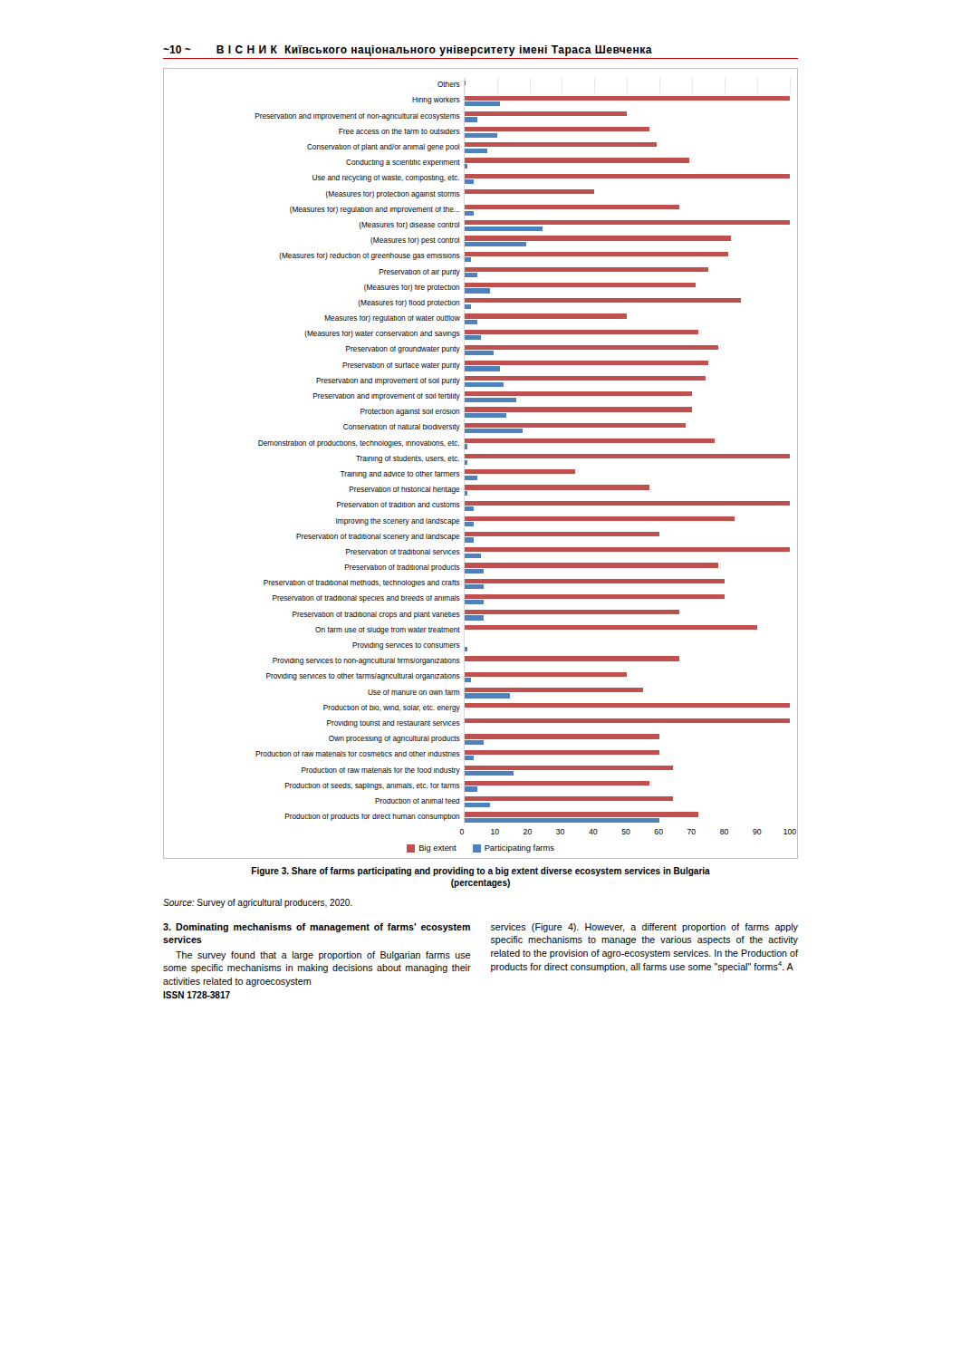~10 ~ В І С Н И К Київського національного університету імені Тараса Шевченка
Others
Hiring workers
Preservation and improvement of non-agricultural ecosystems
Free access on the farm to outsiders
Conservation of plant and/or animal gene pool
Conducting a scientific experiment
Use and recycling of waste, composting, etc.
(Measures for) protection against storms
(Measures for) regulation and improvement of the...
(Measures for) disease control
(Measures for) pest control
(Measures for) reduction of greenhouse gas emissions
Preservation of air purity
(Measures for) fire protection
(Measures for) flood protection
Measures for) regulation of water outflow
(Measures for) water conservation and savings
Preservation of groundwater purity
Preservation of surface water purity
Preservation and improvement of soil purity
Preservation and improvement of soil fertility
Protection against soil erosion
Conservation of natural biodiversity
Demonstration of productions, technologies, innovations, etc.
Training of students, users, etc.
Training and advice to other farmers
Preservation of historical heritage
Preservation of tradition and customs
Improving the scenery and landscape
Preservation of traditional scenery and landscape
Preservation of traditional services
Preservation of traditional products
Preservation of traditional methods, technologies and crafts
Preservation of traditional species and breeds of animals
Preservation of traditional crops and plant varieties
On farm use of sludge from water treatment
Providing services to consumers
Providing services to non-agricultural firms/organizations
Providing services to other farms/agricultural organizations
Use of manure on own farm
Production of bio, wind, solar, etc. energy
Providing tourist and restaurant services
Own processing of agricultural products
Production of raw materials for cosmetics and other industries
Production of raw materials for the food industry
Production of seeds, saplings, animals, etc. for farms
Production of animal feed
Production of products for direct human consumption
0 10 20 30 40 50 60 70 80 90 100
Big extent Participating farms
Figure 3. Share of farms participating and providing to a big extent diverse ecosystem services in Bulgaria
(percentages)
Source: Survey of agricultural producers, 2020.
3. Dominating mechanisms of management of farms' ecosystem services
The survey found that a large proportion of Bulgarian farms use some specific mechanisms in making decisions about managing their activities related to agroecosystem
services (Figure 4). However, a different proportion of farms apply specific mechanisms to manage the various aspects of the activity related to the provision of agro-ecosystem services. In the Production of products for direct consumption, all farms use some "special" forms4. A
ISSN 1728-3817